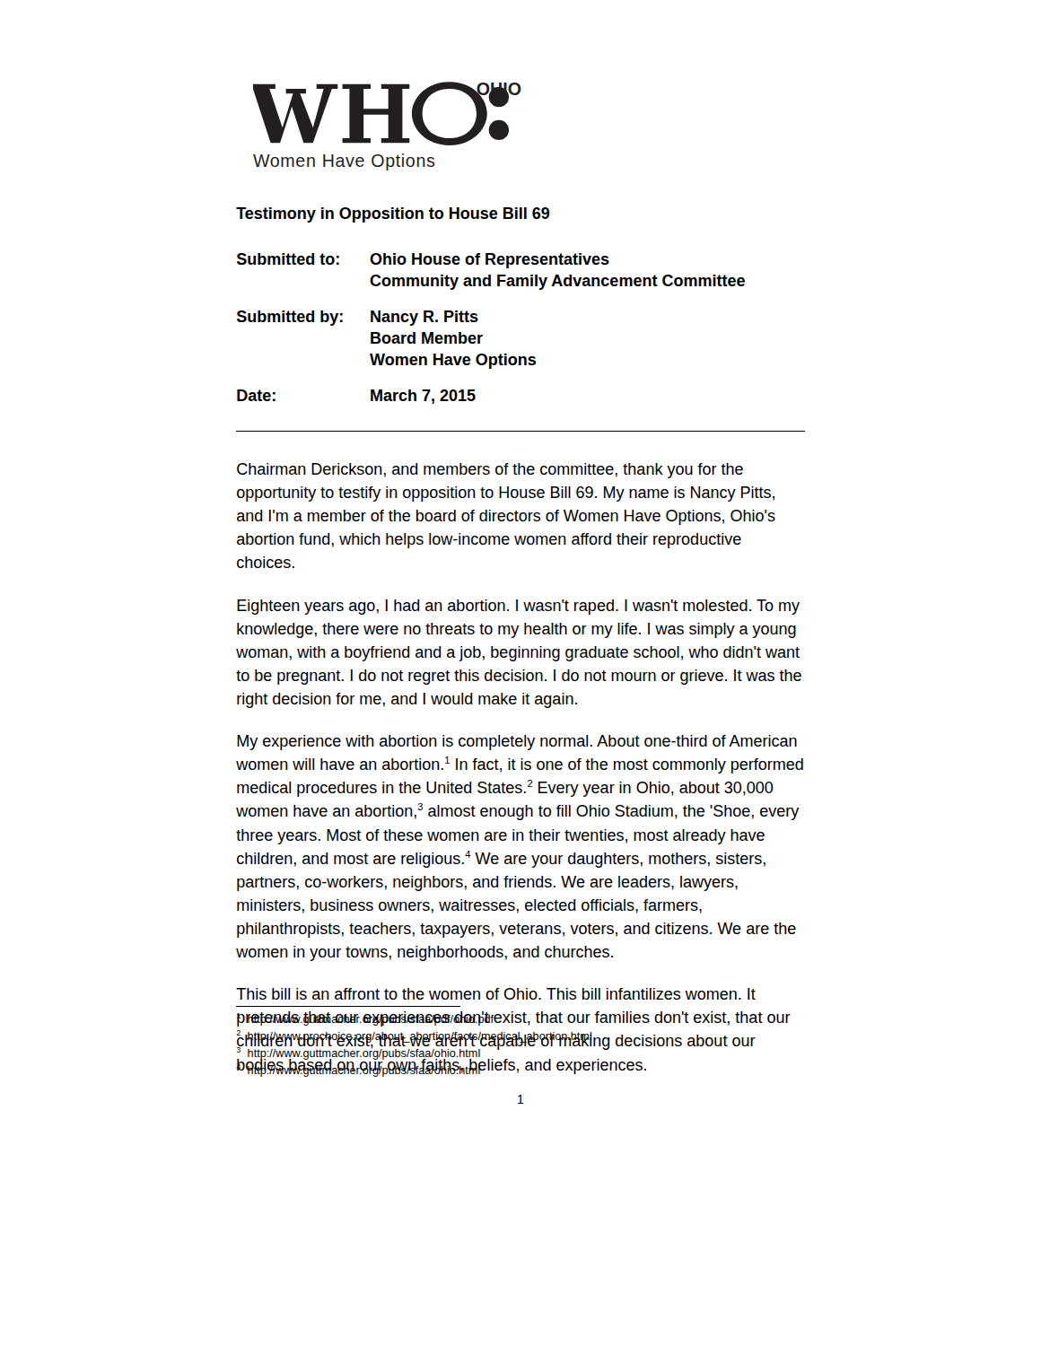OHIO Women Have Options
Testimony in Opposition to House Bill 69
| Submitted to: | Ohio House of Representatives Community and Family Advancement Committee |
| Submitted by: | Nancy R. Pitts Board Member Women Have Options |
| Date: | March 7, 2015 |
Chairman Derickson, and members of the committee, thank you for the opportunity to testify in opposition to House Bill 69. My name is Nancy Pitts, and I'm a member of the board of directors of Women Have Options, Ohio's abortion fund, which helps low-income women afford their reproductive choices.
Eighteen years ago, I had an abortion. I wasn't raped. I wasn't molested. To my knowledge, there were no threats to my health or my life. I was simply a young woman, with a boyfriend and a job, beginning graduate school, who didn't want to be pregnant. I do not regret this decision. I do not mourn or grieve. It was the right decision for me, and I would make it again.
My experience with abortion is completely normal. About one-third of American women will have an abortion.1 In fact, it is one of the most commonly performed medical procedures in the United States.2 Every year in Ohio, about 30,000 women have an abortion,3 almost enough to fill Ohio Stadium, the 'Shoe, every three years. Most of these women are in their twenties, most already have children, and most are religious.4 We are your daughters, mothers, sisters, partners, co-workers, neighbors, and friends. We are leaders, lawyers, ministers, business owners, waitresses, elected officials, farmers, philanthropists, teachers, taxpayers, veterans, voters, and citizens. We are the women in your towns, neighborhoods, and churches.
This bill is an affront to the women of Ohio. This bill infantilizes women. It pretends that our experiences don't exist, that our families don't exist, that our children don't exist, that we aren't capable of making decisions about our bodies based on our own faiths, beliefs, and experiences.
1 http://www.guttmacher.org/pubs/sfaa/pdf/ohio.pdf
2 http://www.prochoice.org/about_abortion/facts/medical_abortion.html
3 http://www.guttmacher.org/pubs/sfaa/ohio.html
4 http://www.guttmacher.org/pubs/sfaa/ohio.html
1